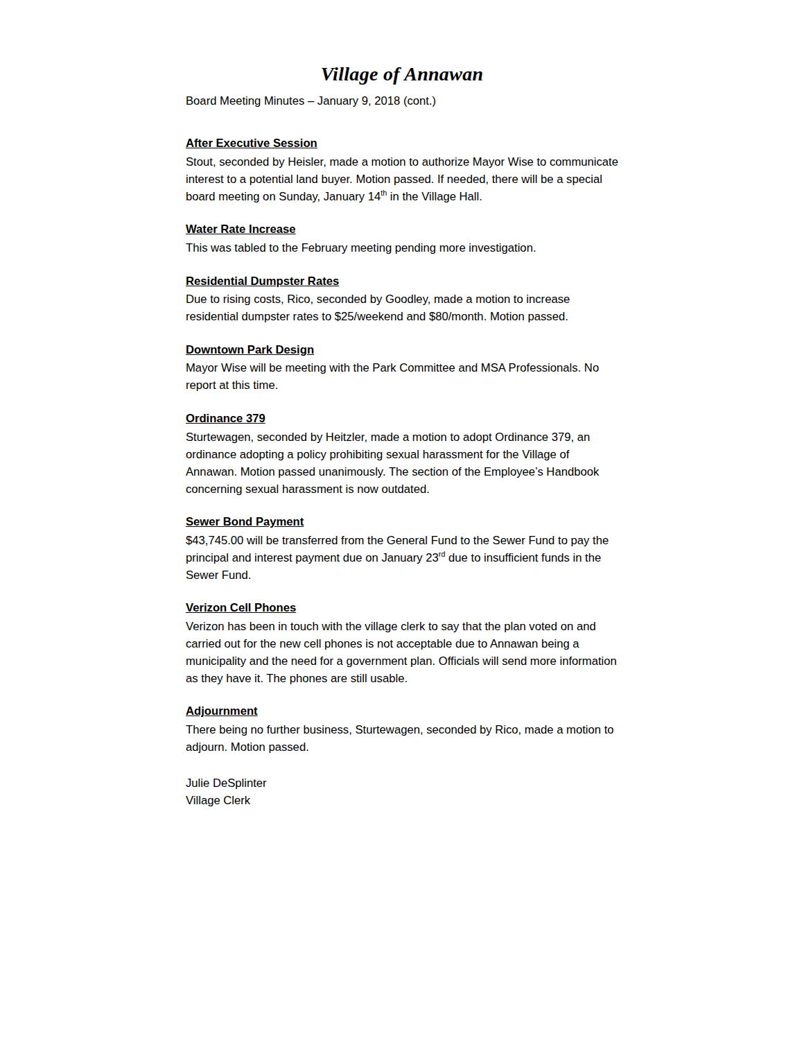Village of Annawan
Board Meeting Minutes – January 9, 2018 (cont.)
After Executive Session
Stout, seconded by Heisler, made a motion to authorize Mayor Wise to communicate interest to a potential land buyer. Motion passed. If needed, there will be a special board meeting on Sunday, January 14th in the Village Hall.
Water Rate Increase
This was tabled to the February meeting pending more investigation.
Residential Dumpster Rates
Due to rising costs, Rico, seconded by Goodley, made a motion to increase residential dumpster rates to $25/weekend and $80/month. Motion passed.
Downtown Park Design
Mayor Wise will be meeting with the Park Committee and MSA Professionals. No report at this time.
Ordinance 379
Sturtewagen, seconded by Heitzler, made a motion to adopt Ordinance 379, an ordinance adopting a policy prohibiting sexual harassment for the Village of Annawan. Motion passed unanimously. The section of the Employee’s Handbook concerning sexual harassment is now outdated.
Sewer Bond Payment
$43,745.00 will be transferred from the General Fund to the Sewer Fund to pay the principal and interest payment due on January 23rd due to insufficient funds in the Sewer Fund.
Verizon Cell Phones
Verizon has been in touch with the village clerk to say that the plan voted on and carried out for the new cell phones is not acceptable due to Annawan being a municipality and the need for a government plan. Officials will send more information as they have it. The phones are still usable.
Adjournment
There being no further business, Sturtewagen, seconded by Rico, made a motion to adjourn. Motion passed.
Julie DeSplinter
Village Clerk